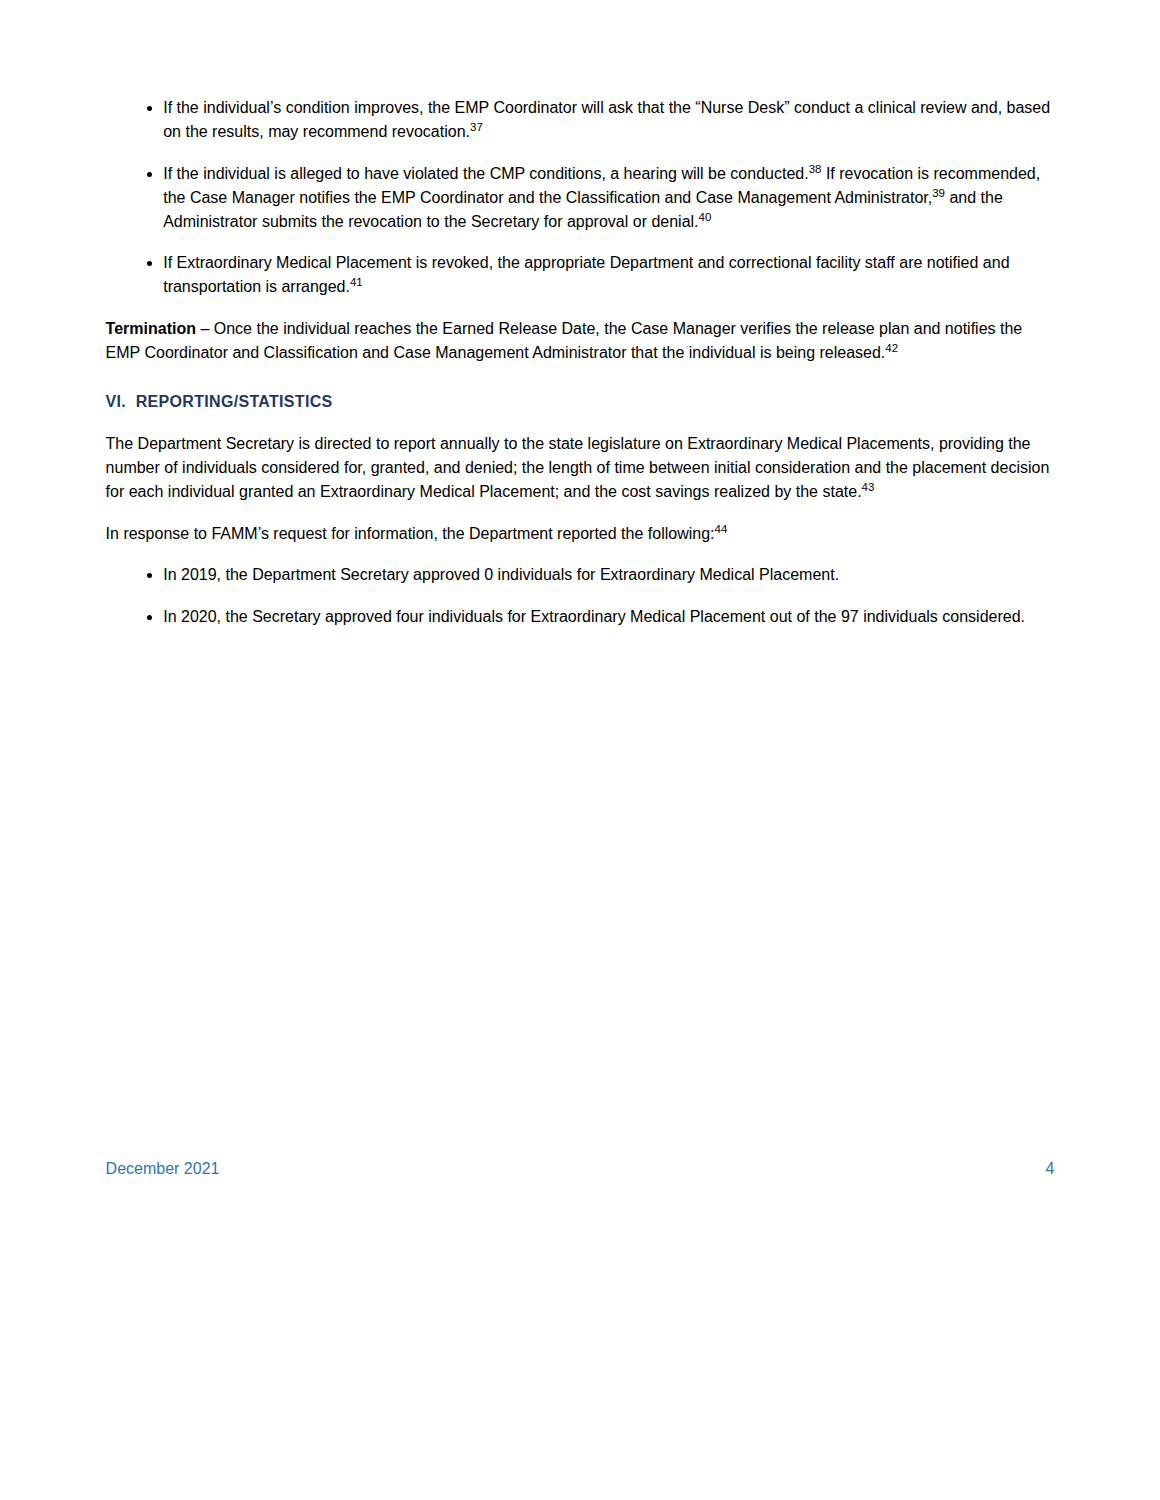If the individual’s condition improves, the EMP Coordinator will ask that the “Nurse Desk” conduct a clinical review and, based on the results, may recommend revocation.37
If the individual is alleged to have violated the CMP conditions, a hearing will be conducted.38 If revocation is recommended, the Case Manager notifies the EMP Coordinator and the Classification and Case Management Administrator,39 and the Administrator submits the revocation to the Secretary for approval or denial.40
If Extraordinary Medical Placement is revoked, the appropriate Department and correctional facility staff are notified and transportation is arranged.41
Termination – Once the individual reaches the Earned Release Date, the Case Manager verifies the release plan and notifies the EMP Coordinator and Classification and Case Management Administrator that the individual is being released.42
VI. REPORTING/STATISTICS
The Department Secretary is directed to report annually to the state legislature on Extraordinary Medical Placements, providing the number of individuals considered for, granted, and denied; the length of time between initial consideration and the placement decision for each individual granted an Extraordinary Medical Placement; and the cost savings realized by the state.43
In response to FAMM’s request for information, the Department reported the following:44
In 2019, the Department Secretary approved 0 individuals for Extraordinary Medical Placement.
In 2020, the Secretary approved four individuals for Extraordinary Medical Placement out of the 97 individuals considered.
December 2021 4